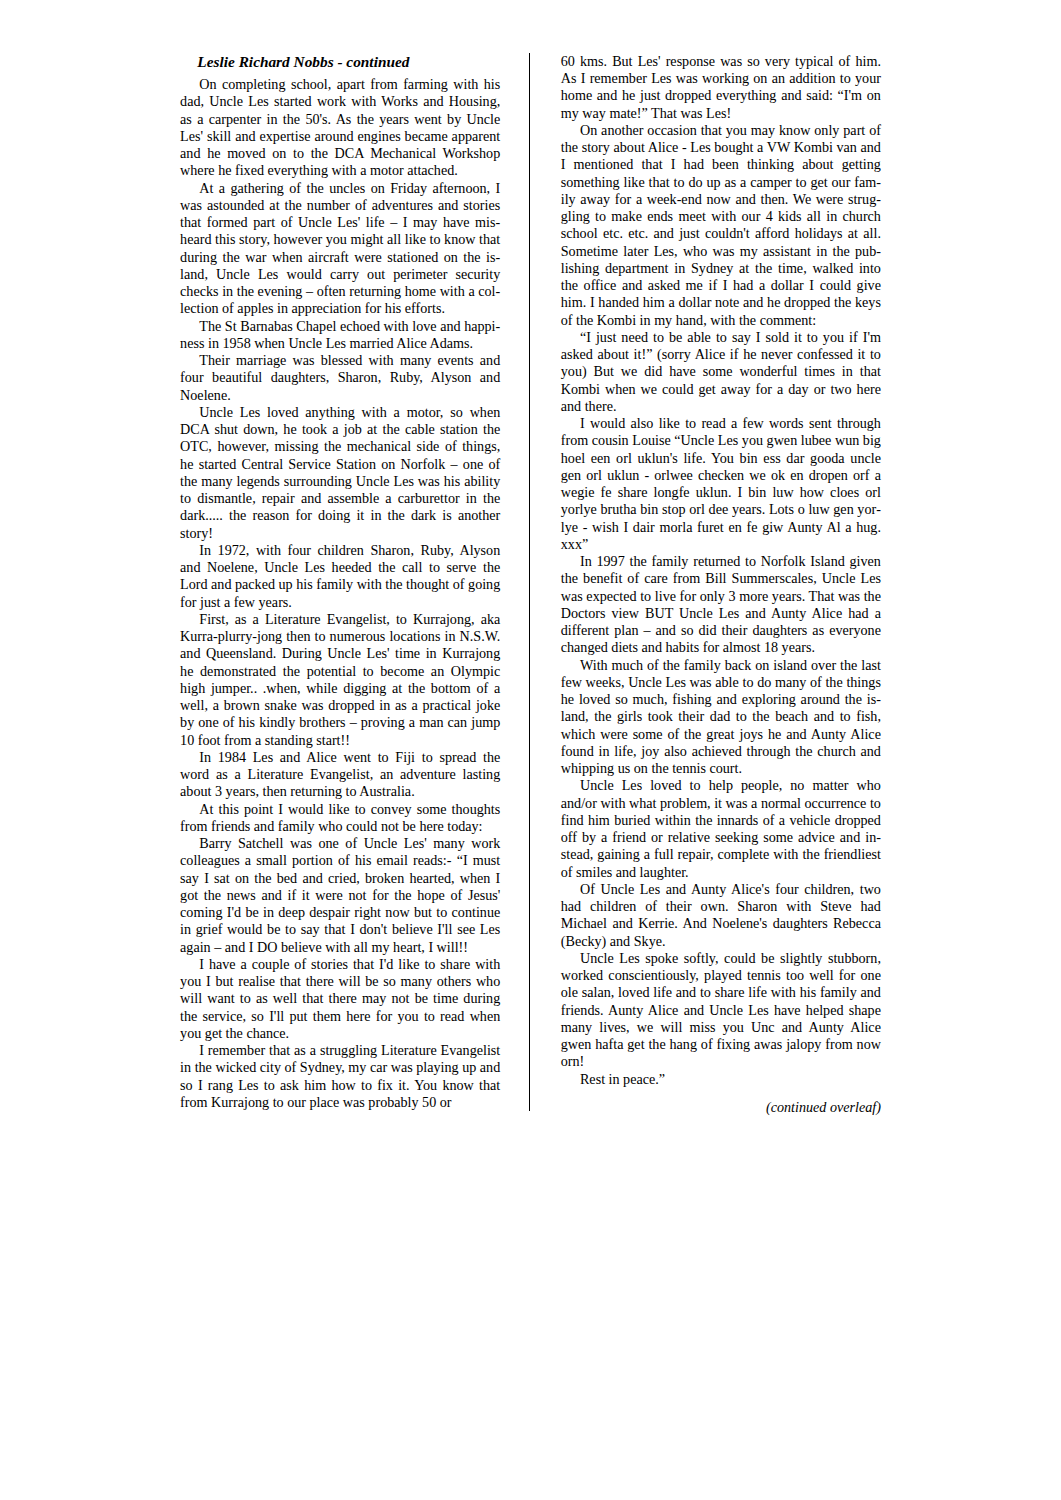Leslie Richard Nobbs - continued
On completing school, apart from farming with his dad, Uncle Les started work with Works and Housing, as a carpenter in the 50's. As the years went by Uncle Les' skill and expertise around engines became apparent and he moved on to the DCA Mechanical Workshop where he fixed everything with a motor attached.
At a gathering of the uncles on Friday afternoon, I was astounded at the number of adventures and stories that formed part of Uncle Les' life – I may have misheard this story, however you might all like to know that during the war when aircraft were stationed on the island, Uncle Les would carry out perimeter security checks in the evening – often returning home with a collection of apples in appreciation for his efforts.
The St Barnabas Chapel echoed with love and happiness in 1958 when Uncle Les married Alice Adams.
Their marriage was blessed with many events and four beautiful daughters, Sharon, Ruby, Alyson and Noelene.
Uncle Les loved anything with a motor, so when DCA shut down, he took a job at the cable station the OTC, however, missing the mechanical side of things, he started Central Service Station on Norfolk – one of the many legends surrounding Uncle Les was his ability to dismantle, repair and assemble a carburettor in the dark..... the reason for doing it in the dark is another story!
In 1972, with four children Sharon, Ruby, Alyson and Noelene, Uncle Les heeded the call to serve the Lord and packed up his family with the thought of going for just a few years.
First, as a Literature Evangelist, to Kurrajong, aka Kurra-plurry-jong then to numerous locations in N.S.W. and Queensland. During Uncle Les' time in Kurrajong he demonstrated the potential to become an Olympic high jumper.. .when, while digging at the bottom of a well, a brown snake was dropped in as a practical joke by one of his kindly brothers – proving a man can jump 10 foot from a standing start!!
In 1984 Les and Alice went to Fiji to spread the word as a Literature Evangelist, an adventure lasting about 3 years, then returning to Australia.
At this point I would like to convey some thoughts from friends and family who could not be here today:
Barry Satchell was one of Uncle Les' many work colleagues a small portion of his email reads:- “I must say I sat on the bed and cried, broken hearted, when I got the news and if it were not for the hope of Jesus' coming I'd be in deep despair right now but to continue in grief would be to say that I don't believe I'll see Les again – and I DO believe with all my heart, I will!!
I have a couple of stories that I'd like to share with you I but realise that there will be so many others who will want to as well that there may not be time during the service, so I'll put them here for you to read when you get the chance.
I remember that as a struggling Literature Evangelist in the wicked city of Sydney, my car was playing up and so I rang Les to ask him how to fix it. You know that from Kurrajong to our place was probably 50 or
60 kms. But Les' response was so very typical of him. As I remember Les was working on an addition to your home and he just dropped everything and said: “I'm on my way mate!” That was Les!
On another occasion that you may know only part of the story about Alice - Les bought a VW Kombi van and I mentioned that I had been thinking about getting something like that to do up as a camper to get our family away for a week-end now and then. We were struggling to make ends meet with our 4 kids all in church school etc. etc. and just couldn't afford holidays at all. Sometime later Les, who was my assistant in the publishing department in Sydney at the time, walked into the office and asked me if I had a dollar I could give him. I handed him a dollar note and he dropped the keys of the Kombi in my hand, with the comment:
“I just need to be able to say I sold it to you if I'm asked about it!” (sorry Alice if he never confessed it to you) But we did have some wonderful times in that Kombi when we could get away for a day or two here and there.
I would also like to read a few words sent through from cousin Louise “Uncle Les you gwen lubee wun big hoel een orl uklun's life. You bin ess dar gooda uncle gen orl uklun - orlwee checken we ok en dropen orf a wegie fe share longfe uklun. I bin luw how cloes orl yorlye brutha bin stop orl dee years. Lots o luw gen yorlye - wish I dair morla furet en fe giw Aunty Al a hug. xxx”
In 1997 the family returned to Norfolk Island given the benefit of care from Bill Summerscales, Uncle Les was expected to live for only 3 more years. That was the Doctors view BUT Uncle Les and Aunty Alice had a different plan – and so did their daughters as everyone changed diets and habits for almost 18 years.
With much of the family back on island over the last few weeks, Uncle Les was able to do many of the things he loved so much, fishing and exploring around the island, the girls took their dad to the beach and to fish, which were some of the great joys he and Aunty Alice found in life, joy also achieved through the church and whipping us on the tennis court.
Uncle Les loved to help people, no matter who and/or with what problem, it was a normal occurrence to find him buried within the innards of a vehicle dropped off by a friend or relative seeking some advice and instead, gaining a full repair, complete with the friendliest of smiles and laughter.
Of Uncle Les and Aunty Alice's four children, two had children of their own. Sharon with Steve had Michael and Kerrie. And Noelene's daughters Rebecca (Becky) and Skye.
Uncle Les spoke softly, could be slightly stubborn, worked conscientiously, played tennis too well for one ole salan, loved life and to share life with his family and friends. Aunty Alice and Uncle Les have helped shape many lives, we will miss you Unc and Aunty Alice gwen hafta get the hang of fixing awas jalopy from now orn!
Rest in peace.”
(continued overleaf)